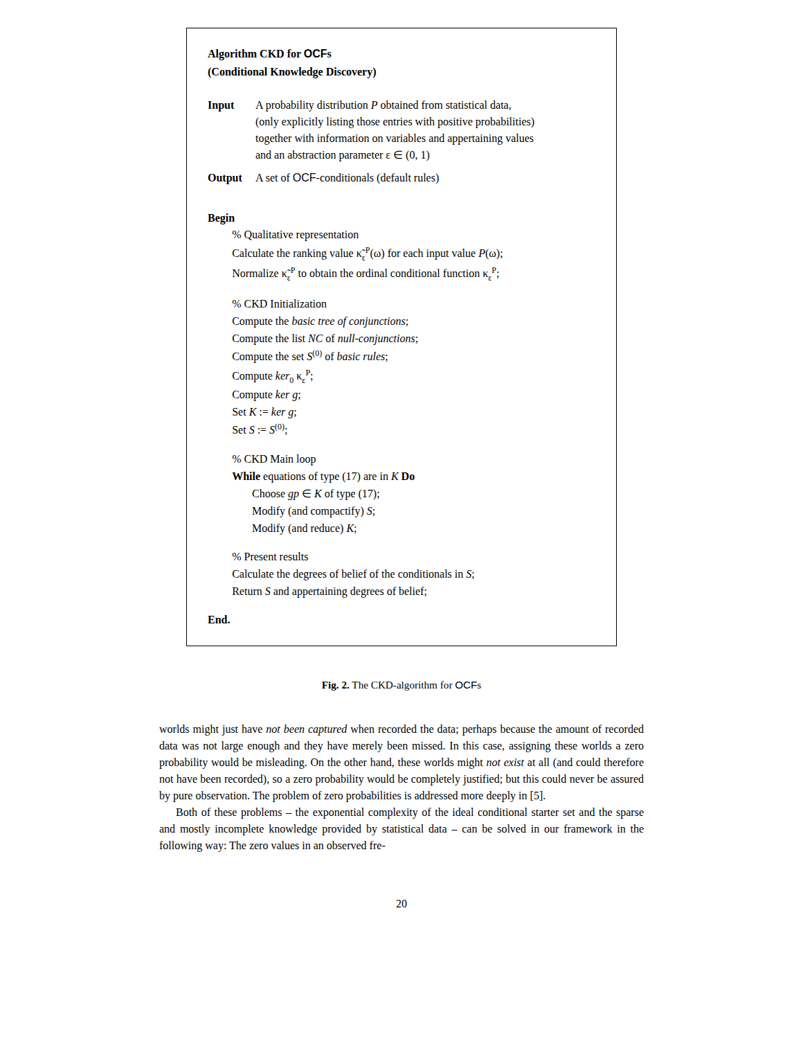Algorithm CKD for OCFs
(Conditional Knowledge Discovery)
| Input | A probability distribution P obtained from statistical data, (only explicitly listing those entries with positive probabilities) together with information on variables and appertaining values and an abstraction parameter ε ∈ (0, 1) |
| Output | A set of OCF -conditionals (default rules) |
Begin
% Qualitative representation
Calculate the ranking value κ̃εP(ω) for each input value P(ω);
Normalize κ̃εP to obtain the ordinal conditional function κεP;
% CKD Initialization
Compute the basic tree of conjunctions;
Compute the list NC of null-conjunctions;
Compute the set S(0) of basic rules;
Compute ker0 κεP;
Compute ker g;
Set K := ker g;
Set S := S(0);
% CKD Main loop
While equations of type (17) are in K Do
Choose gp ∈ K of type (17);
Modify (and compactify) S;
Modify (and reduce) K;
% Present results
Calculate the degrees of belief of the conditionals in S;
Return S and appertaining degrees of belief;
End.
Fig. 2. The CKD-algorithm for OCFs
worlds might just have not been captured when recorded the data; perhaps because the amount of recorded data was not large enough and they have merely been missed. In this case, assigning these worlds a zero probability would be misleading. On the other hand, these worlds might not exist at all (and could therefore not have been recorded), so a zero probability would be completely justified; but this could never be assured by pure observation. The problem of zero probabilities is addressed more deeply in [5].
Both of these problems – the exponential complexity of the ideal conditional starter set and the sparse and mostly incomplete knowledge provided by statistical data – can be solved in our framework in the following way: The zero values in an observed fre-
20